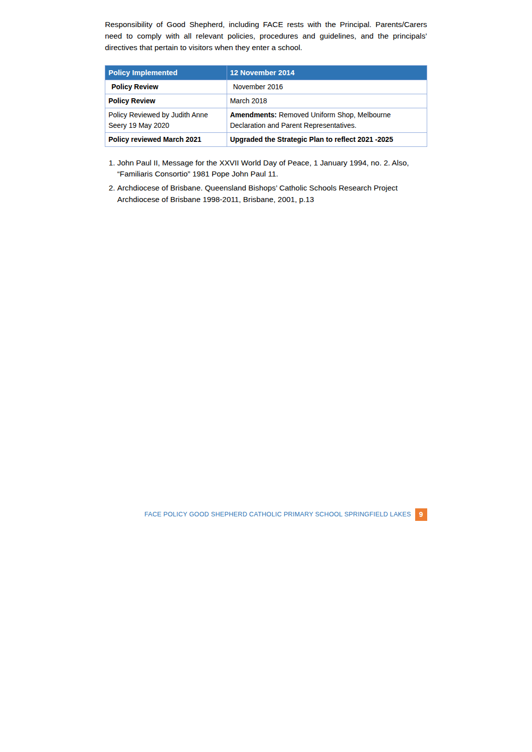Responsibility of Good Shepherd, including FACE rests with the Principal. Parents/Carers need to comply with all relevant policies, procedures and guidelines, and the principals’ directives that pertain to visitors when they enter a school.
| Policy Implemented | 12 November 2014 |
| --- | --- |
| Policy Review | November 2016 |
| Policy Review | March 2018 |
| Policy Reviewed by Judith Anne Seery 19 May 2020 | Amendments: Removed Uniform Shop, Melbourne Declaration and Parent Representatives. |
| Policy reviewed March 2021 | Upgraded the Strategic Plan to reflect 2021 -2025 |
John Paul II, Message for the XXVII World Day of Peace, 1 January 1994, no. 2. Also, “Familiaris Consortio” 1981 Pope John Paul 11.
Archdiocese of Brisbane. Queensland Bishops’ Catholic Schools Research Project Archdiocese of Brisbane 1998-2011, Brisbane, 2001, p.13
FACE POLICY GOOD SHEPHERD CATHOLIC PRIMARY SCHOOL SPRINGFIELD LAKES 9